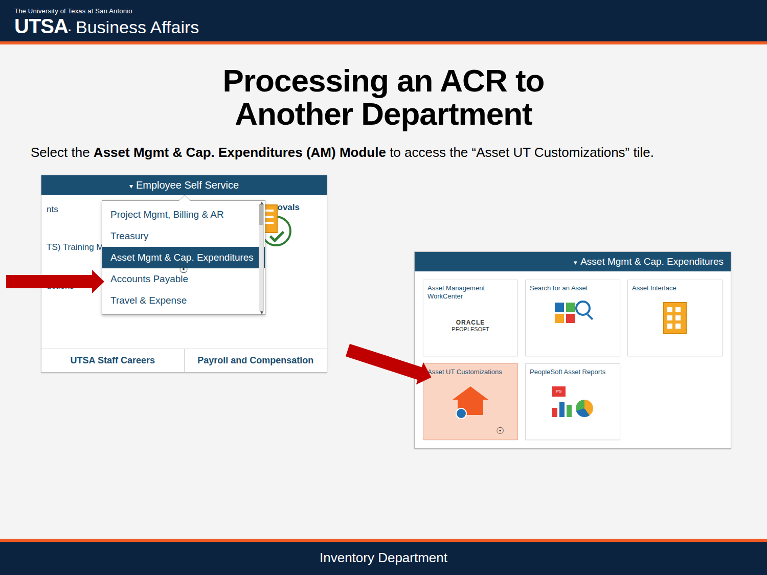The University of Texas at San Antonio
UTSA. Business Affairs
Processing an ACR to
Another Department
Select the Asset Mgmt & Cap. Expenditures (AM) Module to access the “Asset UT Customizations” tile.
▾Employee Self Service
nts TS) Training Ma uctions
l Approvals
Project Mgmt, Billing & AR
Treasury
Asset Mgmt & Cap. Expenditures☉
Accounts Payable
Travel & Expense
▲
▼
UTSA Staff Careers
Payroll and Compensation
▾Asset Mgmt & Cap. Expenditures
Asset Management WorkCenter
ORACLE
PEOPLESOFT
Search for an Asset
Asset Interface
Asset UT Customizations
☉
PeopleSoft Asset Reports
PS
Inventory Department